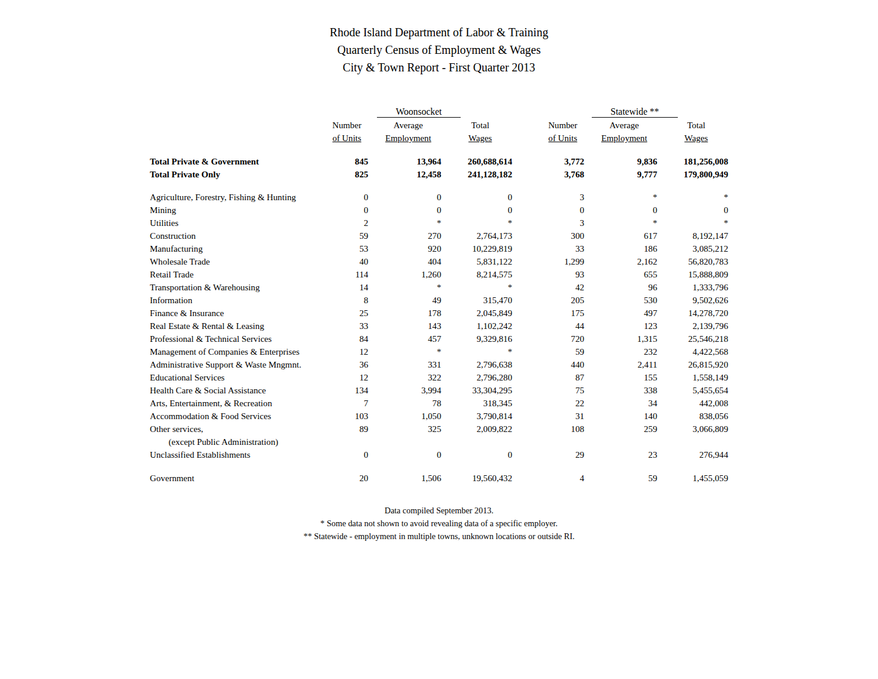Rhode Island Department of Labor & Training
Quarterly Census of Employment & Wages
City & Town Report - First Quarter 2013
| | Woonsocket | | Statewide ** |
| --- | --- | --- | --- |
| | Number | Average | Total | | Number | Average | Total |
| | of Units | Employment | Wages | | of Units | Employment | Wages |
| Total Private & Government | 845 | 13,964 | 260,688,614 | | 3,772 | 9,836 | 181,256,008 |
| Total Private Only | 825 | 12,458 | 241,128,182 | | 3,768 | 9,777 | 179,800,949 |
| Agriculture, Forestry, Fishing & Hunting | 0 | 0 | 0 | | 3 | * | * |
| Mining | 0 | 0 | 0 | | 0 | 0 | 0 |
| Utilities | 2 | * | * | | 3 | * | * |
| Construction | 59 | 270 | 2,764,173 | | 300 | 617 | 8,192,147 |
| Manufacturing | 53 | 920 | 10,229,819 | | 33 | 186 | 3,085,212 |
| Wholesale Trade | 40 | 404 | 5,831,122 | | 1,299 | 2,162 | 56,820,783 |
| Retail Trade | 114 | 1,260 | 8,214,575 | | 93 | 655 | 15,888,809 |
| Transportation & Warehousing | 14 | * | * | | 42 | 96 | 1,333,796 |
| Information | 8 | 49 | 315,470 | | 205 | 530 | 9,502,626 |
| Finance & Insurance | 25 | 178 | 2,045,849 | | 175 | 497 | 14,278,720 |
| Real Estate & Rental & Leasing | 33 | 143 | 1,102,242 | | 44 | 123 | 2,139,796 |
| Professional & Technical Services | 84 | 457 | 9,329,816 | | 720 | 1,315 | 25,546,218 |
| Management of Companies & Enterprises | 12 | * | * | | 59 | 232 | 4,422,568 |
| Administrative Support & Waste Mngmnt. | 36 | 331 | 2,796,638 | | 440 | 2,411 | 26,815,920 |
| Educational Services | 12 | 322 | 2,796,280 | | 87 | 155 | 1,558,149 |
| Health Care & Social Assistance | 134 | 3,994 | 33,304,295 | | 75 | 338 | 5,455,654 |
| Arts, Entertainment, & Recreation | 7 | 78 | 318,345 | | 22 | 34 | 442,008 |
| Accommodation & Food Services | 103 | 1,050 | 3,790,814 | | 31 | 140 | 838,056 |
| Other services, | 89 | 325 | 2,009,822 | | 108 | 259 | 3,066,809 |
| (except Public Administration) | | | | | | | |
| Unclassified Establishments | 0 | 0 | 0 | | 29 | 23 | 276,944 |
| Government | 20 | 1,506 | 19,560,432 | | 4 | 59 | 1,455,059 |
| Data compiled September 2013. |
| * Some data not shown to avoid revealing data of a specific employer. |
| ** Statewide - employment in multiple towns, unknown locations or outside RI. |